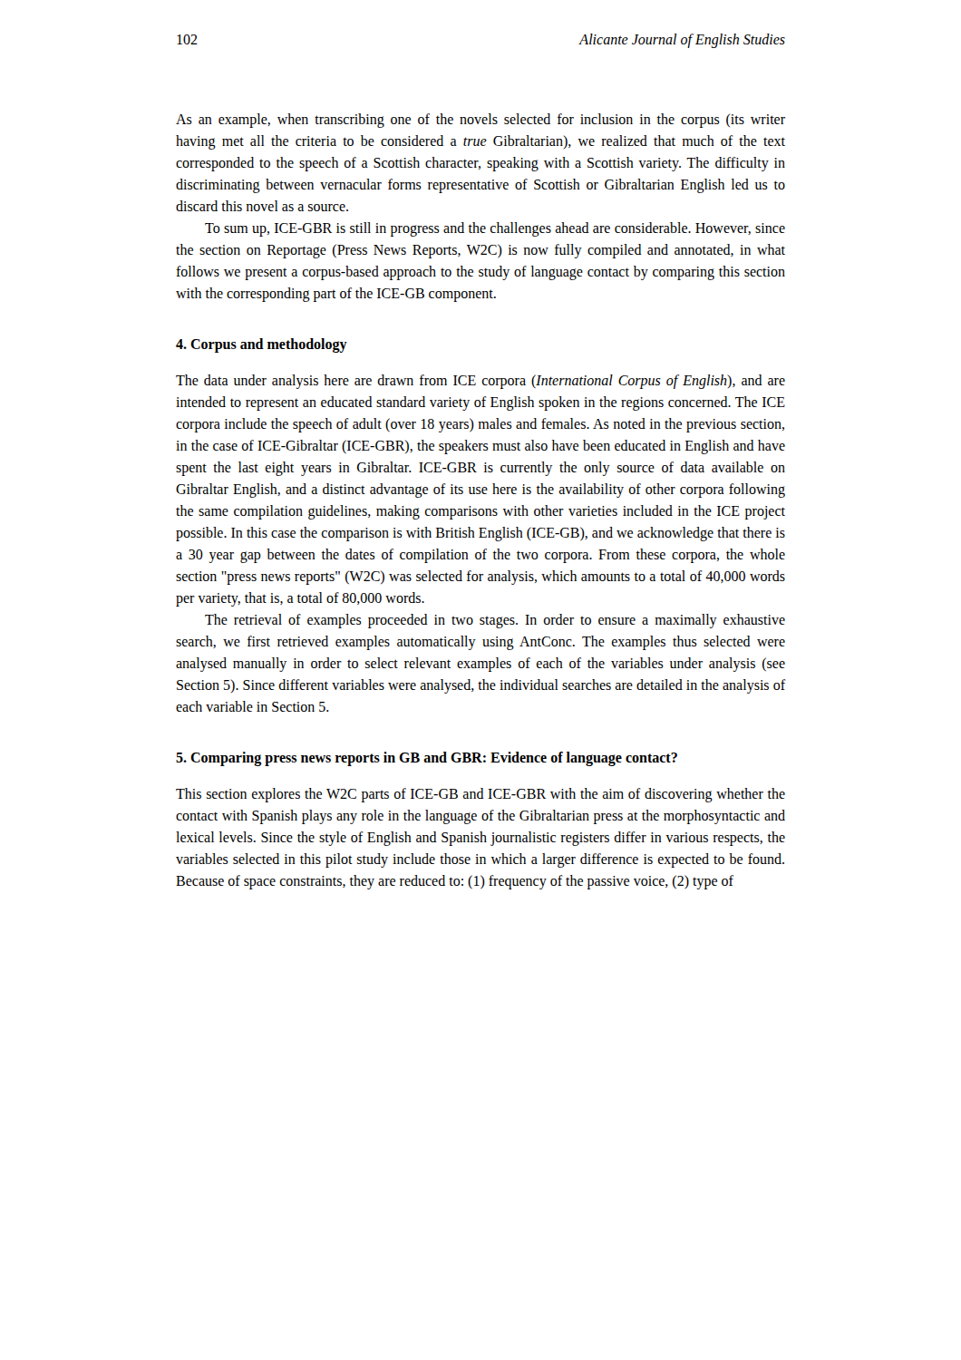102 Alicante Journal of English Studies
As an example, when transcribing one of the novels selected for inclusion in the corpus (its writer having met all the criteria to be considered a true Gibraltarian), we realized that much of the text corresponded to the speech of a Scottish character, speaking with a Scottish variety. The difficulty in discriminating between vernacular forms representative of Scottish or Gibraltarian English led us to discard this novel as a source.
To sum up, ICE-GBR is still in progress and the challenges ahead are considerable. However, since the section on Reportage (Press News Reports, W2C) is now fully compiled and annotated, in what follows we present a corpus-based approach to the study of language contact by comparing this section with the corresponding part of the ICE-GB component.
4. Corpus and methodology
The data under analysis here are drawn from ICE corpora (International Corpus of English), and are intended to represent an educated standard variety of English spoken in the regions concerned. The ICE corpora include the speech of adult (over 18 years) males and females. As noted in the previous section, in the case of ICE-Gibraltar (ICE-GBR), the speakers must also have been educated in English and have spent the last eight years in Gibraltar. ICE-GBR is currently the only source of data available on Gibraltar English, and a distinct advantage of its use here is the availability of other corpora following the same compilation guidelines, making comparisons with other varieties included in the ICE project possible. In this case the comparison is with British English (ICE-GB), and we acknowledge that there is a 30 year gap between the dates of compilation of the two corpora. From these corpora, the whole section "press news reports" (W2C) was selected for analysis, which amounts to a total of 40,000 words per variety, that is, a total of 80,000 words.
The retrieval of examples proceeded in two stages. In order to ensure a maximally exhaustive search, we first retrieved examples automatically using AntConc. The examples thus selected were analysed manually in order to select relevant examples of each of the variables under analysis (see Section 5). Since different variables were analysed, the individual searches are detailed in the analysis of each variable in Section 5.
5. Comparing press news reports in GB and GBR: Evidence of language contact?
This section explores the W2C parts of ICE-GB and ICE-GBR with the aim of discovering whether the contact with Spanish plays any role in the language of the Gibraltarian press at the morphosyntactic and lexical levels. Since the style of English and Spanish journalistic registers differ in various respects, the variables selected in this pilot study include those in which a larger difference is expected to be found. Because of space constraints, they are reduced to: (1) frequency of the passive voice, (2) type of